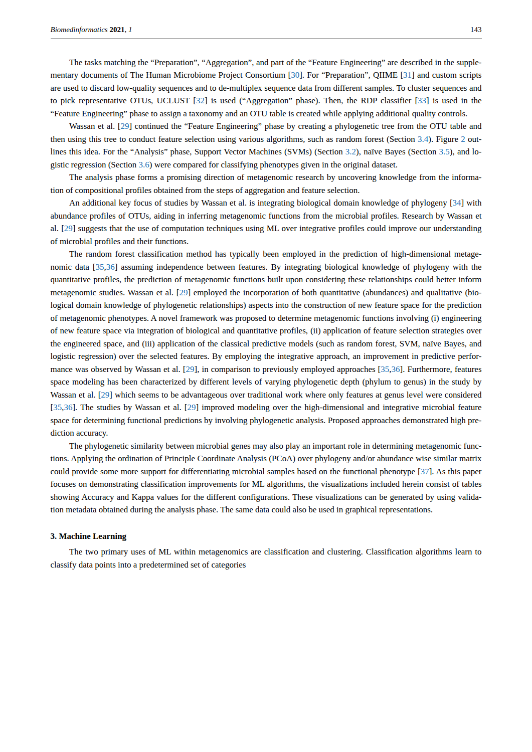Biomedinformatics 2021, 1 143
The tasks matching the “Preparation”, “Aggregation”, and part of the “Feature Engineering” are described in the supplementary documents of The Human Microbiome Project Consortium [30]. For “Preparation”, QIIME [31] and custom scripts are used to discard low-quality sequences and to de-multiplex sequence data from different samples. To cluster sequences and to pick representative OTUs, UCLUST [32] is used (“Aggregation” phase). Then, the RDP classifier [33] is used in the “Feature Engineering” phase to assign a taxonomy and an OTU table is created while applying additional quality controls.
Wassan et al. [29] continued the “Feature Engineering” phase by creating a phylogenetic tree from the OTU table and then using this tree to conduct feature selection using various algorithms, such as random forest (Section 3.4). Figure 2 outlines this idea. For the “Analysis” phase, Support Vector Machines (SVMs) (Section 3.2), naïve Bayes (Section 3.5), and logistic regression (Section 3.6) were compared for classifying phenotypes given in the original dataset.
The analysis phase forms a promising direction of metagenomic research by uncovering knowledge from the information of compositional profiles obtained from the steps of aggregation and feature selection.
An additional key focus of studies by Wassan et al. is integrating biological domain knowledge of phylogeny [34] with abundance profiles of OTUs, aiding in inferring metagenomic functions from the microbial profiles. Research by Wassan et al. [29] suggests that the use of computation techniques using ML over integrative profiles could improve our understanding of microbial profiles and their functions.
The random forest classification method has typically been employed in the prediction of high-dimensional metagenomic data [35,36] assuming independence between features. By integrating biological knowledge of phylogeny with the quantitative profiles, the prediction of metagenomic functions built upon considering these relationships could better inform metagenomic studies. Wassan et al. [29] employed the incorporation of both quantitative (abundances) and qualitative (biological domain knowledge of phylogenetic relationships) aspects into the construction of new feature space for the prediction of metagenomic phenotypes. A novel framework was proposed to determine metagenomic functions involving (i) engineering of new feature space via integration of biological and quantitative profiles, (ii) application of feature selection strategies over the engineered space, and (iii) application of the classical predictive models (such as random forest, SVM, naïve Bayes, and logistic regression) over the selected features. By employing the integrative approach, an improvement in predictive performance was observed by Wassan et al. [29], in comparison to previously employed approaches [35,36]. Furthermore, features space modeling has been characterized by different levels of varying phylogenetic depth (phylum to genus) in the study by Wassan et al. [29] which seems to be advantageous over traditional work where only features at genus level were considered [35,36]. The studies by Wassan et al. [29] improved modeling over the high-dimensional and integrative microbial feature space for determining functional predictions by involving phylogenetic analysis. Proposed approaches demonstrated high prediction accuracy.
The phylogenetic similarity between microbial genes may also play an important role in determining metagenomic functions. Applying the ordination of Principle Coordinate Analysis (PCoA) over phylogeny and/or abundance wise similar matrix could provide some more support for differentiating microbial samples based on the functional phenotype [37]. As this paper focuses on demonstrating classification improvements for ML algorithms, the visualizations included herein consist of tables showing Accuracy and Kappa values for the different configurations. These visualizations can be generated by using validation metadata obtained during the analysis phase. The same data could also be used in graphical representations.
3. Machine Learning
The two primary uses of ML within metagenomics are classification and clustering. Classification algorithms learn to classify data points into a predetermined set of categories